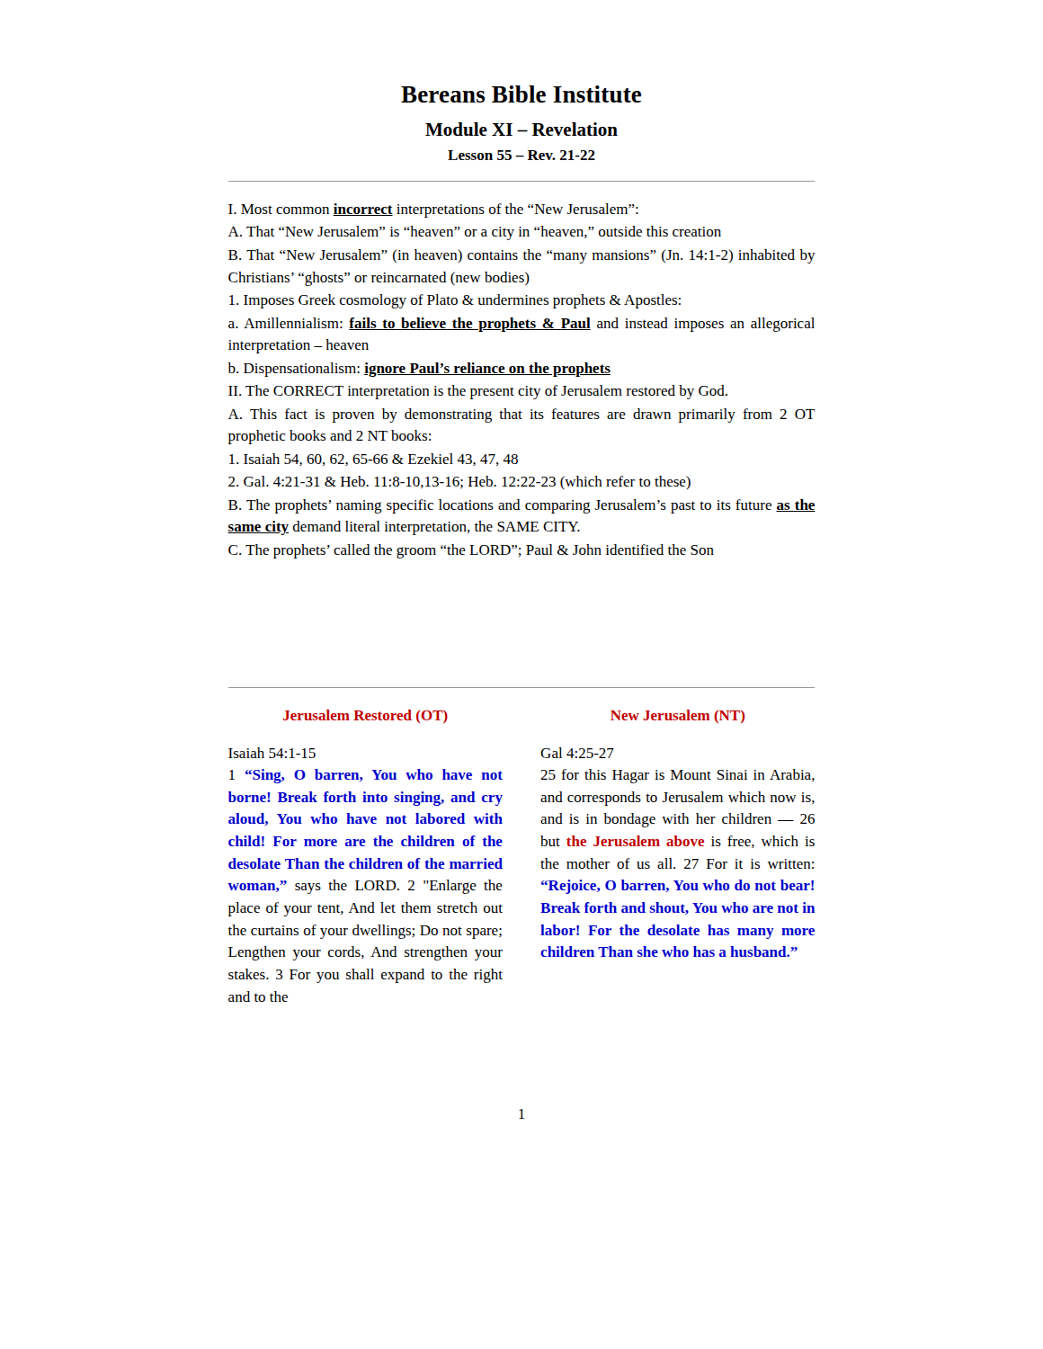Bereans Bible Institute
Module XI – Revelation
Lesson 55 – Rev. 21-22
I. Most common incorrect interpretations of the “New Jerusalem”:
A. That “New Jerusalem” is “heaven” or a city in “heaven,” outside this creation
B. That “New Jerusalem” (in heaven) contains the “many mansions” (Jn. 14:1-2) inhabited by Christians’ “ghosts” or reincarnated (new bodies)
1. Imposes Greek cosmology of Plato & undermines prophets & Apostles:
a. Amillennialism: fails to believe the prophets & Paul and instead imposes an allegorical interpretation – heaven
b. Dispensationalism: ignore Paul’s reliance on the prophets
II. The CORRECT interpretation is the present city of Jerusalem restored by God.
A. This fact is proven by demonstrating that its features are drawn primarily from 2 OT prophetic books and 2 NT books:
1. Isaiah 54, 60, 62, 65-66 & Ezekiel 43, 47, 48
2. Gal. 4:21-31 & Heb. 11:8-10,13-16; Heb. 12:22-23 (which refer to these)
B. The prophets’ naming specific locations and comparing Jerusalem’s past to its future as the same city demand literal interpretation, the SAME CITY.
C. The prophets’ called the groom “the LORD”; Paul & John identified the Son
| Jerusalem Restored (OT) Isaiah 54:1-15 1 “Sing, O barren, You who have not borne! Break forth into singing, and cry aloud, You who have not labored with child! For more are the children of the desolate Than the children of the married woman,” says the LORD. 2 "Enlarge the place of your tent, And let them stretch out the curtains of your dwellings; Do not spare; Lengthen your cords, And strengthen your stakes. 3 For you shall expand to the right and to the | New Jerusalem (NT) Gal 4:25-27 25 for this Hagar is Mount Sinai in Arabia, and corresponds to Jerusalem which now is, and is in bondage with her children — 26 but the Jerusalem above is free, which is the mother of us all. 27 For it is written: “Rejoice, O barren, You who do not bear! Break forth and shout, You who are not in labor! For the desolate has many more children Than she who has a husband.” |
1